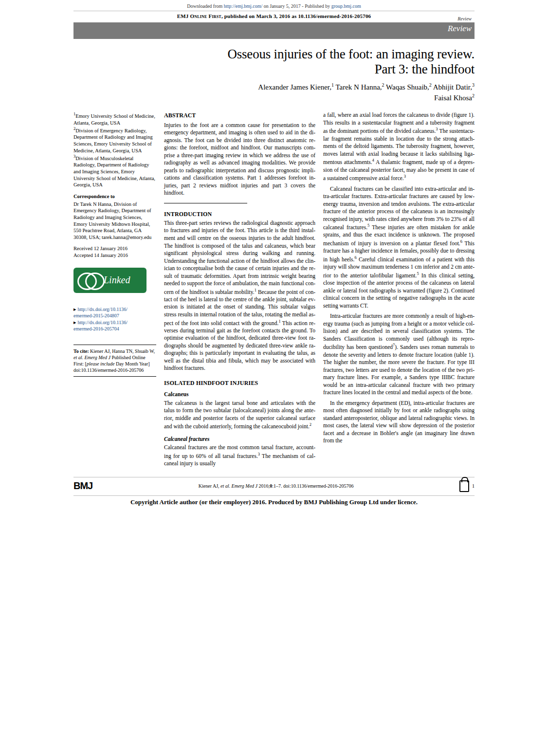Downloaded from http://emj.bmj.com/ on January 5, 2017 - Published by group.bmj.com
EMJ Online First, published on March 3, 2016 as 10.1136/emermed-2016-205706
Review
Review
Osseous injuries of the foot: an imaging review.
Part 3: the hindfoot
Alexander James Kiener,1 Tarek N Hanna,2 Waqas Shuaib,2 Abhijit Datir,3
Faisal Khosa2
1Emory University School of Medicine, Atlanta, Georgia, USA
2Division of Emergency Radiology, Department of Radiology and Imaging Sciences, Emory University School of Medicine, Atlanta, Georgia, USA
3Division of Musculoskeletal Radiology, Department of Radiology and Imaging Sciences, Emory University School of Medicine, Atlanta, Georgia, USA
Correspondence to
Dr Tarek N Hanna, Division of Emergency Radiology, Department of Radiology and Imaging Sciences, Emory University Midtown Hospital, 550 Peachtree Road, Atlanta, GA 30308, USA; tarek.hanna@emory.edu
Received 12 January 2016
Accepted 14 January 2016
Linked
▸ http://dx.doi.org/10.1136/
emermed-2015-204807
▸ http://dx.doi.org/10.1136/
emermed-2016-205704
To cite: Kiener AJ, Hanna TN, Shuaib W, et al. Emerg Med J Published Online First: [please include Day Month Year] doi:10.1136/emermed-2016-205706
Abstract
Injuries to the foot are a common cause for presentation to the emergency department, and imaging is often used to aid in the diagnosis. The foot can be divided into three distinct anatomic regions: the forefoot, midfoot and hindfoot. Our manuscripts comprise a three-part imaging review in which we address the use of radiography as well as advanced imaging modalities. We provide pearls to radiographic interpretation and discuss prognostic implications and classification systems. Part 1 addresses forefoot injuries, part 2 reviews midfoot injuries and part 3 covers the hindfoot.
Introduction
This three-part series reviews the radiological diagnostic approach to fractures and injuries of the foot. This article is the third instalment and will centre on the osseous injuries to the adult hindfoot. The hindfoot is composed of the talus and calcaneus, which bear significant physiological stress during walking and running. Understanding the functional action of the hindfoot allows the clinician to conceptualise both the cause of certain injuries and the result of traumatic deformities. Apart from intrinsic weight bearing needed to support the force of ambulation, the main functional concern of the hindfoot is subtalar mobility.1 Because the point of contact of the heel is lateral to the centre of the ankle joint, subtalar eversion is initiated at the onset of standing. This subtalar valgus stress results in internal rotation of the talus, rotating the medial aspect of the foot into solid contact with the ground.1 This action reverses during terminal gait as the forefoot contacts the ground. To optimise evaluation of the hindfoot, dedicated three-view foot radiographs should be augmented by dedicated three-view ankle radiographs; this is particularly important in evaluating the talus, as well as the distal tibia and fibula, which may be associated with hindfoot fractures.
Isolated hindfoot injuries
Calcaneus
The calcaneus is the largest tarsal bone and articulates with the talus to form the two subtalar (talocalcaneal) joints along the anterior, middle and posterior facets of the superior calcaneal surface and with the cuboid anteriorly, forming the calcaneocuboid joint.2
Calcaneal fractures
Calcaneal fractures are the most common tarsal fracture, accounting for up to 60% of all tarsal fractures.3 The mechanism of calcaneal injury is usually
a fall, where an axial load forces the calcaneus to divide (figure 1). This results in a sustentacular fragment and a tuberosity fragment as the dominant portions of the divided calcaneus.3 The sustentacular fragment remains stable in location due to the strong attachments of the deltoid ligaments. The tuberosity fragment, however, moves lateral with axial loading because it lacks stabilising ligamentous attachments.4 A thalamic fragment, made up of a depression of the calcaneal posterior facet, may also be present in case of a sustained compressive axial force.3
Calcaneal fractures can be classified into extra-articular and intra-articular fractures. Extra-articular fractures are caused by low-energy trauma, inversion and tendon avulsions. The extra-articular fracture of the anterior process of the calcaneus is an increasingly recognised injury, with rates cited anywhere from 3% to 23% of all calcaneal fractures.5 These injuries are often mistaken for ankle sprains, and thus the exact incidence is unknown. The proposed mechanism of injury is inversion on a plantar flexed foot.6 This fracture has a higher incidence in females, possibly due to dressing in high heels.6 Careful clinical examination of a patient with this injury will show maximum tenderness 1 cm inferior and 2 cm anterior to the anterior talofibular ligament.5 In this clinical setting, close inspection of the anterior process of the calcaneus on lateral ankle or lateral foot radiographs is warranted (figure 2). Continued clinical concern in the setting of negative radiographs in the acute setting warrants CT.
Intra-articular fractures are more commonly a result of high-energy trauma (such as jumping from a height or a motor vehicle collision) and are described in several classification systems. The Sanders Classification is commonly used (although its reproducibility has been questioned7). Sanders uses roman numerals to denote the severity and letters to denote fracture location (table 1). The higher the number, the more severe the fracture. For type III fractures, two letters are used to denote the location of the two primary fracture lines. For example, a Sanders type IIIBC fracture would be an intra-articular calcaneal fracture with two primary fracture lines located in the central and medial aspects of the bone.
In the emergency department (ED), intra-articular fractures are most often diagnosed initially by foot or ankle radiographs using standard anteroposterior, oblique and lateral radiographic views. In most cases, the lateral view will show depression of the posterior facet and a decrease in Bohler's angle (an imaginary line drawn from the
BMJ
Kiener AJ, et al. Emerg Med J 2016;0:1–7. doi:10.1136/emermed-2016-205706
1
Copyright Article author (or their employer) 2016. Produced by BMJ Publishing Group Ltd under licence.